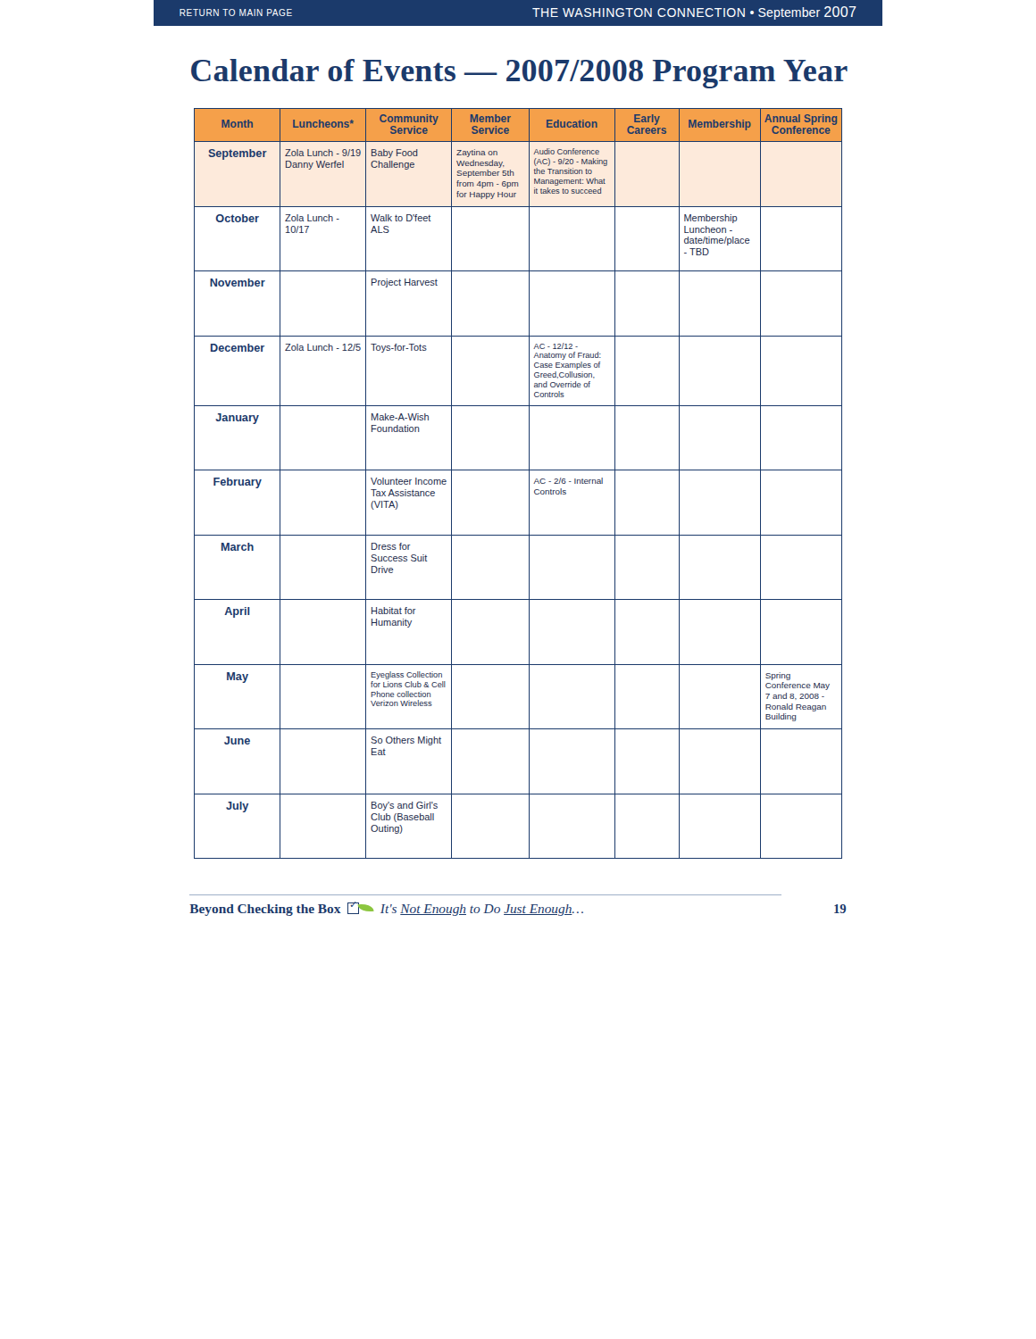Return to Main Page
THE WASHINGTON CONNECTION • September 2007
Calendar of Events — 2007/2008 Program Year
| Month | Luncheons* | Community Service | Member Service | Education | Early Careers | Membership | Annual Spring Conference |
| --- | --- | --- | --- | --- | --- | --- | --- |
| September | Zola Lunch - 9/19 Danny Werfel | Baby Food Challenge | Zaytina on Wednesday, September 5th from 4pm - 6pm for Happy Hour | Audio Conference (AC) - 9/20 - Making the Transition to Management: What it takes to succeed | | | |
| October | Zola Lunch - 10/17 | Walk to D'feet ALS | | | | Membership Luncheon - date/time/place - TBD | |
| November | | Project Harvest | | | | | |
| December | Zola Lunch - 12/5 | Toys-for-Tots | | AC - 12/12 - Anatomy of Fraud: Case Examples of Greed,Collusion, and Override of Controls | | | |
| January | | Make-A-Wish Foundation | | | | | |
| February | | Volunteer Income Tax Assistance (VITA) | | AC - 2/6 - Internal Controls | | | |
| March | | Dress for Success Suit Drive | | | | | |
| April | | Habitat for Humanity | | | | | |
| May | | Eyeglass Collection for Lions Club & Cell Phone collection Verizon Wireless | | | | | Spring Conference May 7 and 8, 2008 - Ronald Reagan Building |
| June | | So Others Might Eat | | | | | |
| July | | Boy's and Girl's Club (Baseball Outing) | | | | | |
Beyond Checking the Box ✓ It's Not Enough to Do Just Enough…
19